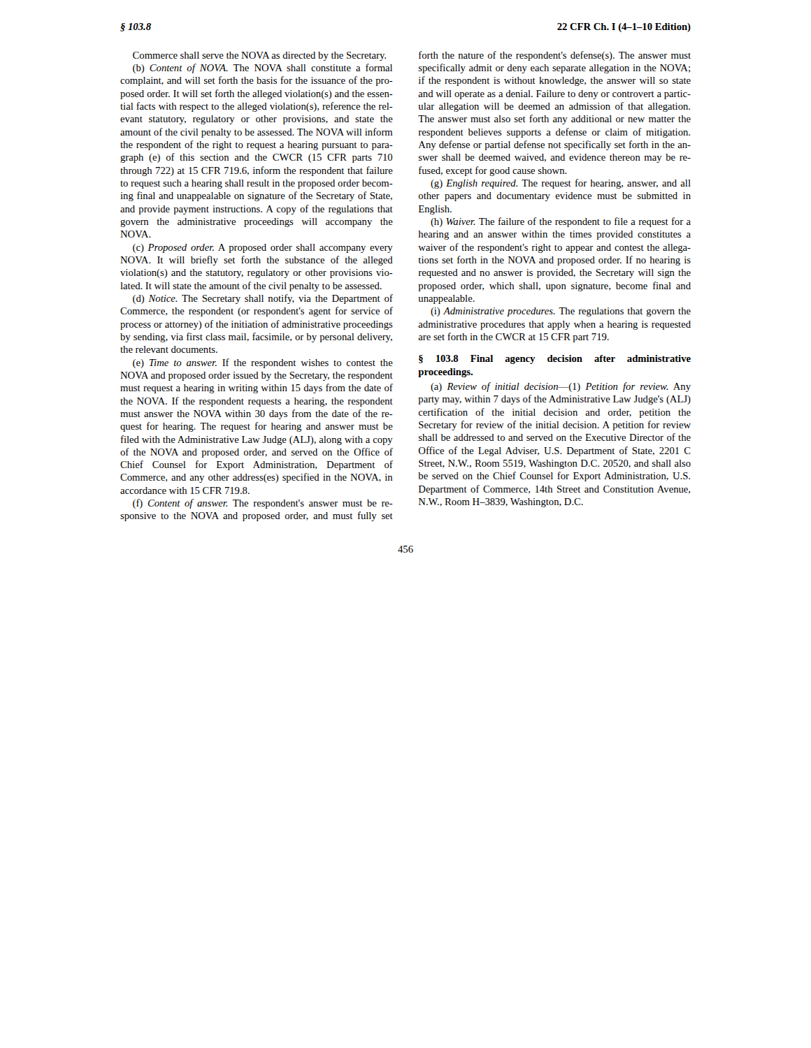§ 103.8 22 CFR Ch. I (4–1–10 Edition)
Commerce shall serve the NOVA as directed by the Secretary.
(b) Content of NOVA. The NOVA shall constitute a formal complaint, and will set forth the basis for the issuance of the proposed order. It will set forth the alleged violation(s) and the essential facts with respect to the alleged violation(s), reference the relevant statutory, regulatory or other provisions, and state the amount of the civil penalty to be assessed. The NOVA will inform the respondent of the right to request a hearing pursuant to paragraph (e) of this section and the CWCR (15 CFR parts 710 through 722) at 15 CFR 719.6, inform the respondent that failure to request such a hearing shall result in the proposed order becoming final and unappealable on signature of the Secretary of State, and provide payment instructions. A copy of the regulations that govern the administrative proceedings will accompany the NOVA.
(c) Proposed order. A proposed order shall accompany every NOVA. It will briefly set forth the substance of the alleged violation(s) and the statutory, regulatory or other provisions violated. It will state the amount of the civil penalty to be assessed.
(d) Notice. The Secretary shall notify, via the Department of Commerce, the respondent (or respondent's agent for service of process or attorney) of the initiation of administrative proceedings by sending, via first class mail, facsimile, or by personal delivery, the relevant documents.
(e) Time to answer. If the respondent wishes to contest the NOVA and proposed order issued by the Secretary, the respondent must request a hearing in writing within 15 days from the date of the NOVA. If the respondent requests a hearing, the respondent must answer the NOVA within 30 days from the date of the request for hearing. The request for hearing and answer must be filed with the Administrative Law Judge (ALJ), along with a copy of the NOVA and proposed order, and served on the Office of Chief Counsel for Export Administration, Department of Commerce, and any other address(es) specified in the NOVA, in accordance with 15 CFR 719.8.
(f) Content of answer. The respondent's answer must be responsive to the NOVA and proposed order, and must fully set forth the nature of the respondent's defense(s). The answer must specifically admit or deny each separate allegation in the NOVA; if the respondent is without knowledge, the answer will so state and will operate as a denial. Failure to deny or controvert a particular allegation will be deemed an admission of that allegation. The answer must also set forth any additional or new matter the respondent believes supports a defense or claim of mitigation. Any defense or partial defense not specifically set forth in the answer shall be deemed waived, and evidence thereon may be refused, except for good cause shown.
(g) English required. The request for hearing, answer, and all other papers and documentary evidence must be submitted in English.
(h) Waiver. The failure of the respondent to file a request for a hearing and an answer within the times provided constitutes a waiver of the respondent's right to appear and contest the allegations set forth in the NOVA and proposed order. If no hearing is requested and no answer is provided, the Secretary will sign the proposed order, which shall, upon signature, become final and unappealable.
(i) Administrative procedures. The regulations that govern the administrative procedures that apply when a hearing is requested are set forth in the CWCR at 15 CFR part 719.
§ 103.8 Final agency decision after administrative proceedings.
(a) Review of initial decision—(1) Petition for review. Any party may, within 7 days of the Administrative Law Judge's (ALJ) certification of the initial decision and order, petition the Secretary for review of the initial decision. A petition for review shall be addressed to and served on the Executive Director of the Office of the Legal Adviser, U.S. Department of State, 2201 C Street, N.W., Room 5519, Washington D.C. 20520, and shall also be served on the Chief Counsel for Export Administration, U.S. Department of Commerce, 14th Street and Constitution Avenue, N.W., Room H–3839, Washington, D.C.
456